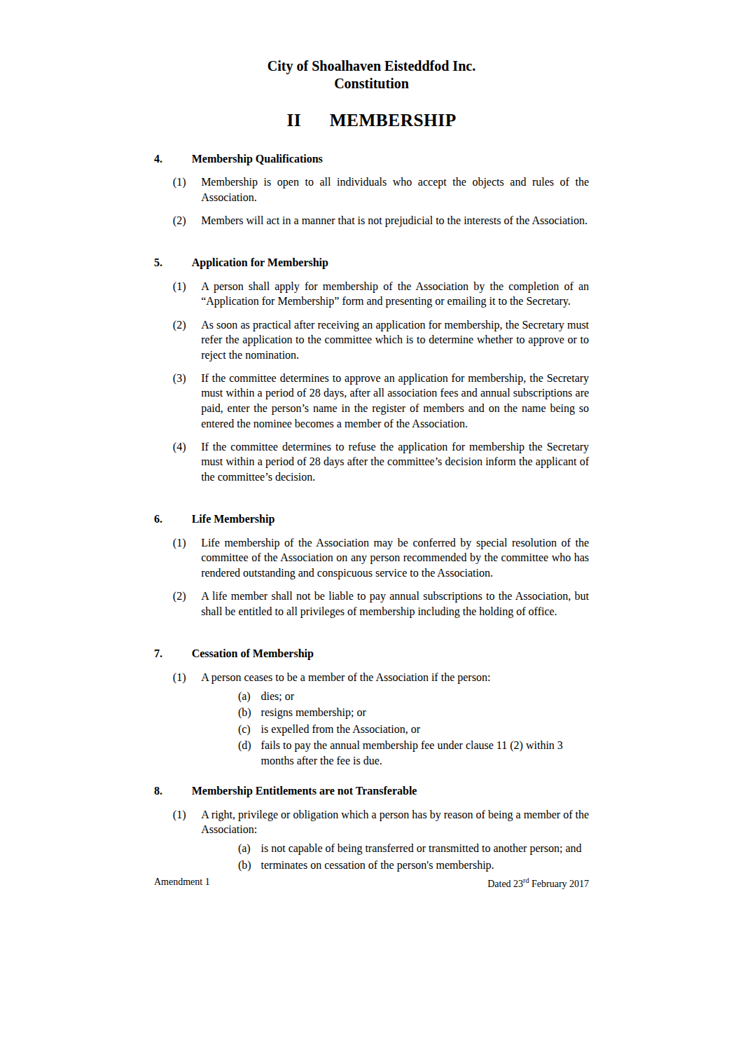City of Shoalhaven Eisteddfod Inc.
Constitution
IIMEMBERSHIP
4. Membership Qualifications
(1) Membership is open to all individuals who accept the objects and rules of the Association.
(2) Members will act in a manner that is not prejudicial to the interests of the Association.
5. Application for Membership
(1) A person shall apply for membership of the Association by the completion of an “Application for Membership” form and presenting or emailing it to the Secretary.
(2) As soon as practical after receiving an application for membership, the Secretary must refer the application to the committee which is to determine whether to approve or to reject the nomination.
(3) If the committee determines to approve an application for membership, the Secretary must within a period of 28 days, after all association fees and annual subscriptions are paid, enter the person’s name in the register of members and on the name being so entered the nominee becomes a member of the Association.
(4) If the committee determines to refuse the application for membership the Secretary must within a period of 28 days after the committee’s decision inform the applicant of the committee’s decision.
6. Life Membership
(1) Life membership of the Association may be conferred by special resolution of the committee of the Association on any person recommended by the committee who has rendered outstanding and conspicuous service to the Association.
(2) A life member shall not be liable to pay annual subscriptions to the Association, but shall be entitled to all privileges of membership including the holding of office.
7. Cessation of Membership
(1) A person ceases to be a member of the Association if the person:
(a) dies; or
(b) resigns membership; or
(c) is expelled from the Association, or
(d) fails to pay the annual membership fee under clause 11 (2) within 3 months after the fee is due.
8. Membership Entitlements are not Transferable
(1) A right, privilege or obligation which a person has by reason of being a member of the Association:
(a) is not capable of being transferred or transmitted to another person; and
(b) terminates on cessation of the person's membership.
Amendment 1 Dated 23rd February 2017